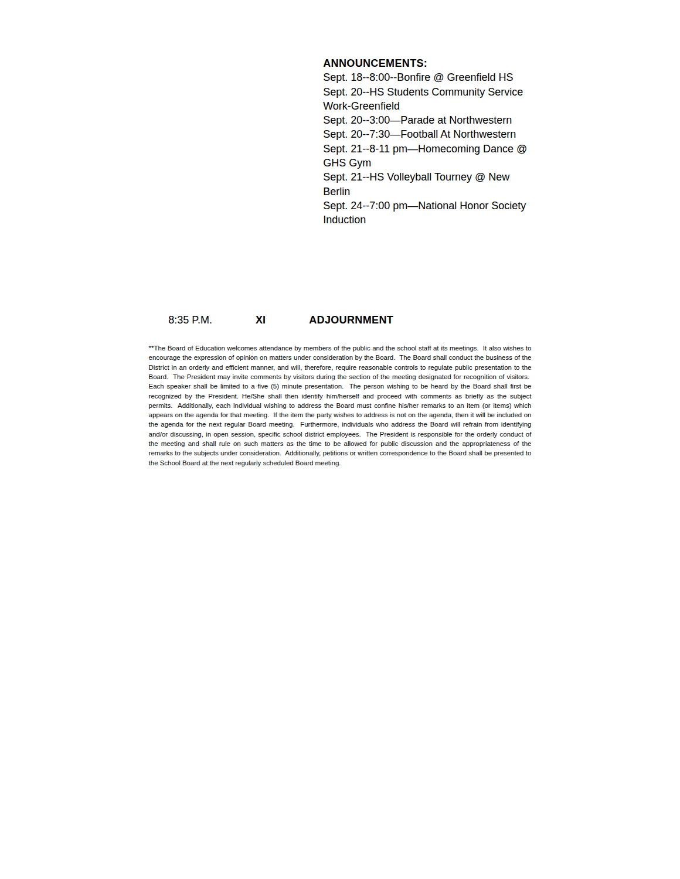ANNOUNCEMENTS:
Sept. 18--8:00--Bonfire @ Greenfield HS
Sept. 20--HS Students Community Service Work-Greenfield
Sept. 20--3:00—Parade at Northwestern
Sept. 20--7:30—Football At Northwestern
Sept. 21--8-11 pm—Homecoming Dance @ GHS Gym
Sept. 21--HS Volleyball Tourney @ New Berlin
Sept. 24--7:00 pm—National Honor Society Induction
8:35 P.M. XI ADJOURNMENT
**The Board of Education welcomes attendance by members of the public and the school staff at its meetings. It also wishes to encourage the expression of opinion on matters under consideration by the Board. The Board shall conduct the business of the District in an orderly and efficient manner, and will, therefore, require reasonable controls to regulate public presentation to the Board. The President may invite comments by visitors during the section of the meeting designated for recognition of visitors. Each speaker shall be limited to a five (5) minute presentation. The person wishing to be heard by the Board shall first be recognized by the President. He/She shall then identify him/herself and proceed with comments as briefly as the subject permits. Additionally, each individual wishing to address the Board must confine his/her remarks to an item (or items) which appears on the agenda for that meeting. If the item the party wishes to address is not on the agenda, then it will be included on the agenda for the next regular Board meeting. Furthermore, individuals who address the Board will refrain from identifying and/or discussing, in open session, specific school district employees. The President is responsible for the orderly conduct of the meeting and shall rule on such matters as the time to be allowed for public discussion and the appropriateness of the remarks to the subjects under consideration. Additionally, petitions or written correspondence to the Board shall be presented to the School Board at the next regularly scheduled Board meeting.